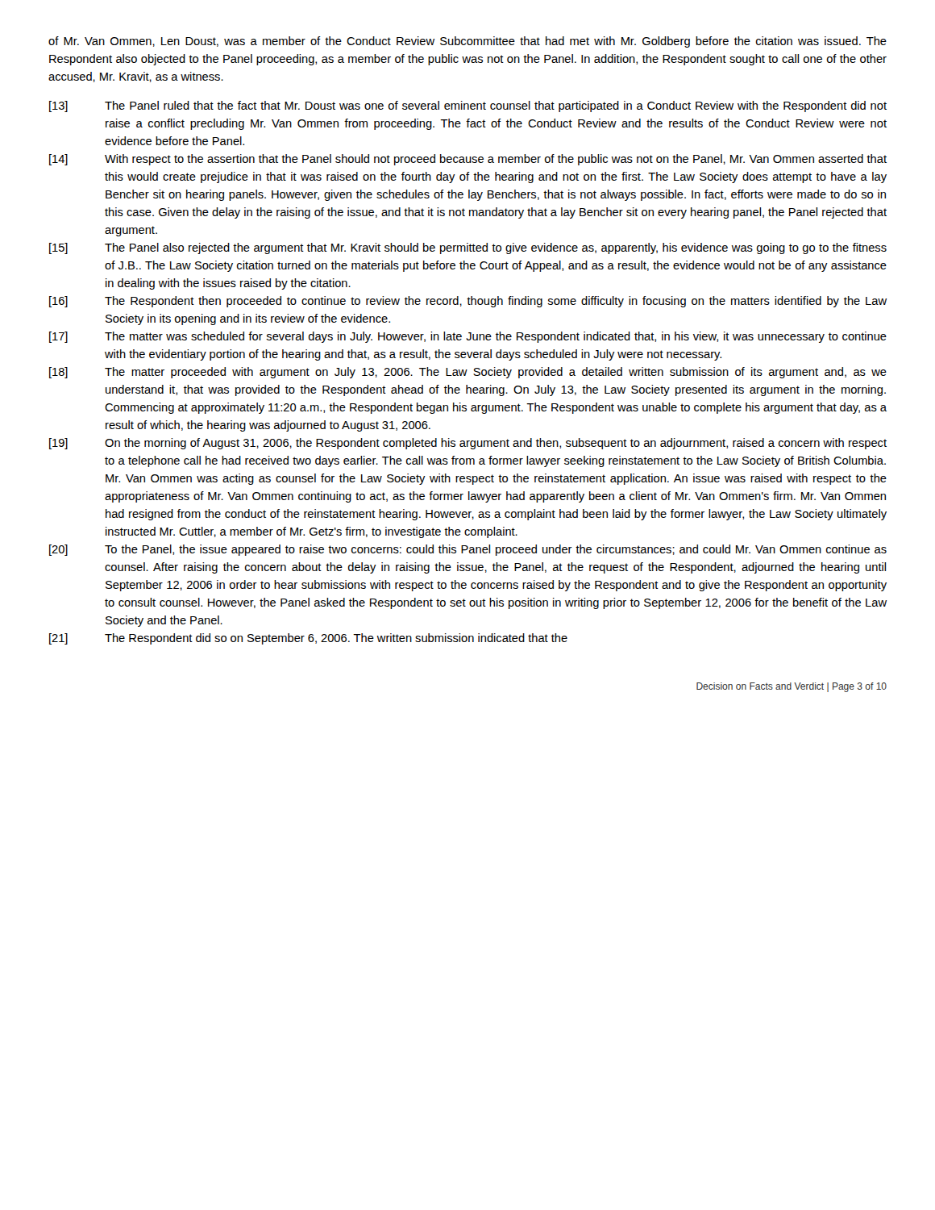of Mr. Van Ommen, Len Doust, was a member of the Conduct Review Subcommittee that had met with Mr. Goldberg before the citation was issued. The Respondent also objected to the Panel proceeding, as a member of the public was not on the Panel. In addition, the Respondent sought to call one of the other accused, Mr. Kravit, as a witness.
[13]
The Panel ruled that the fact that Mr. Doust was one of several eminent counsel that participated in a Conduct Review with the Respondent did not raise a conflict precluding Mr. Van Ommen from proceeding. The fact of the Conduct Review and the results of the Conduct Review were not evidence before the Panel.
[14]
With respect to the assertion that the Panel should not proceed because a member of the public was not on the Panel, Mr. Van Ommen asserted that this would create prejudice in that it was raised on the fourth day of the hearing and not on the first. The Law Society does attempt to have a lay Bencher sit on hearing panels. However, given the schedules of the lay Benchers, that is not always possible. In fact, efforts were made to do so in this case. Given the delay in the raising of the issue, and that it is not mandatory that a lay Bencher sit on every hearing panel, the Panel rejected that argument.
[15]
The Panel also rejected the argument that Mr. Kravit should be permitted to give evidence as, apparently, his evidence was going to go to the fitness of J.B.. The Law Society citation turned on the materials put before the Court of Appeal, and as a result, the evidence would not be of any assistance in dealing with the issues raised by the citation.
[16]
The Respondent then proceeded to continue to review the record, though finding some difficulty in focusing on the matters identified by the Law Society in its opening and in its review of the evidence.
[17]
The matter was scheduled for several days in July. However, in late June the Respondent indicated that, in his view, it was unnecessary to continue with the evidentiary portion of the hearing and that, as a result, the several days scheduled in July were not necessary.
[18]
The matter proceeded with argument on July 13, 2006. The Law Society provided a detailed written submission of its argument and, as we understand it, that was provided to the Respondent ahead of the hearing. On July 13, the Law Society presented its argument in the morning. Commencing at approximately 11:20 a.m., the Respondent began his argument. The Respondent was unable to complete his argument that day, as a result of which, the hearing was adjourned to August 31, 2006.
[19]
On the morning of August 31, 2006, the Respondent completed his argument and then, subsequent to an adjournment, raised a concern with respect to a telephone call he had received two days earlier. The call was from a former lawyer seeking reinstatement to the Law Society of British Columbia. Mr. Van Ommen was acting as counsel for the Law Society with respect to the reinstatement application. An issue was raised with respect to the appropriateness of Mr. Van Ommen continuing to act, as the former lawyer had apparently been a client of Mr. Van Ommen's firm. Mr. Van Ommen had resigned from the conduct of the reinstatement hearing. However, as a complaint had been laid by the former lawyer, the Law Society ultimately instructed Mr. Cuttler, a member of Mr. Getz's firm, to investigate the complaint.
[20]
To the Panel, the issue appeared to raise two concerns: could this Panel proceed under the circumstances; and could Mr. Van Ommen continue as counsel. After raising the concern about the delay in raising the issue, the Panel, at the request of the Respondent, adjourned the hearing until September 12, 2006 in order to hear submissions with respect to the concerns raised by the Respondent and to give the Respondent an opportunity to consult counsel. However, the Panel asked the Respondent to set out his position in writing prior to September 12, 2006 for the benefit of the Law Society and the Panel.
[21]
The Respondent did so on September 6, 2006. The written submission indicated that the
Decision on Facts and Verdict | Page 3 of 10